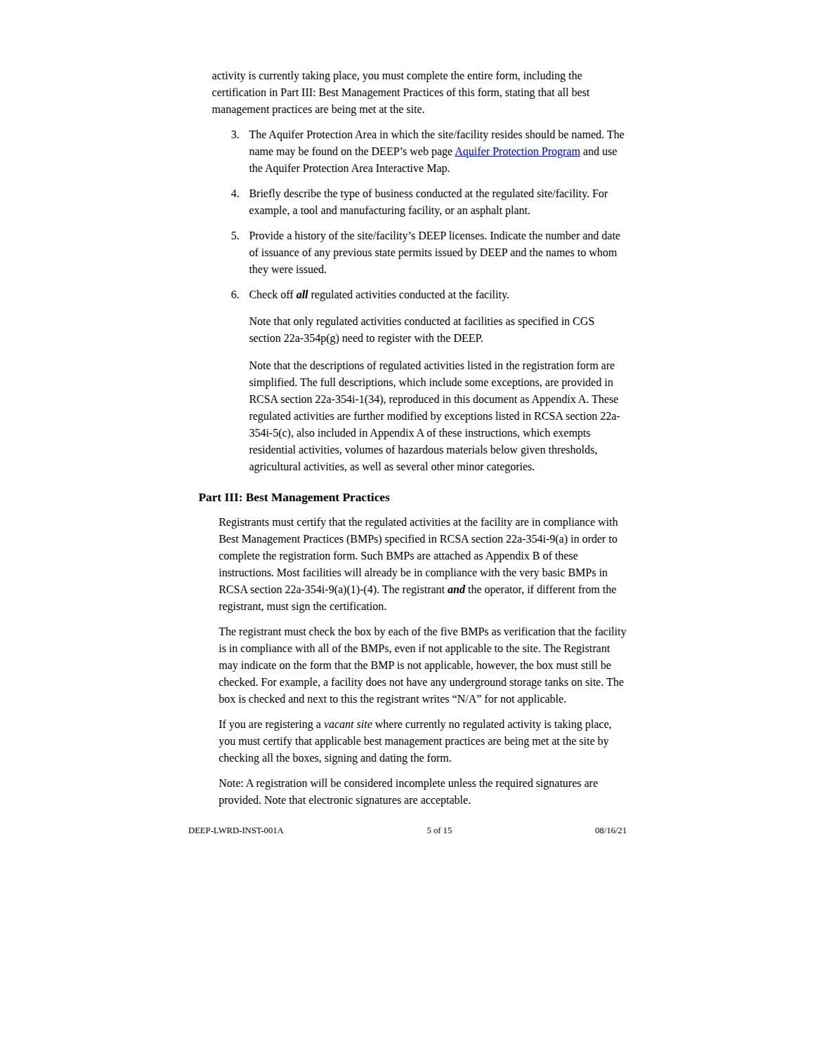activity is currently taking place, you must complete the entire form, including the certification in Part III: Best Management Practices of this form, stating that all best management practices are being met at the site.
The Aquifer Protection Area in which the site/facility resides should be named. The name may be found on the DEEP’s web page Aquifer Protection Program and use the Aquifer Protection Area Interactive Map.
Briefly describe the type of business conducted at the regulated site/facility. For example, a tool and manufacturing facility, or an asphalt plant.
Provide a history of the site/facility’s DEEP licenses. Indicate the number and date of issuance of any previous state permits issued by DEEP and the names to whom they were issued.
Check off all regulated activities conducted at the facility.
Note that only regulated activities conducted at facilities as specified in CGS section 22a-354p(g) need to register with the DEEP.
Note that the descriptions of regulated activities listed in the registration form are simplified. The full descriptions, which include some exceptions, are provided in RCSA section 22a-354i-1(34), reproduced in this document as Appendix A. These regulated activities are further modified by exceptions listed in RCSA section 22a-354i-5(c), also included in Appendix A of these instructions, which exempts residential activities, volumes of hazardous materials below given thresholds, agricultural activities, as well as several other minor categories.
Part III: Best Management Practices
Registrants must certify that the regulated activities at the facility are in compliance with Best Management Practices (BMPs) specified in RCSA section 22a-354i-9(a) in order to complete the registration form. Such BMPs are attached as Appendix B of these instructions. Most facilities will already be in compliance with the very basic BMPs in RCSA section 22a-354i-9(a)(1)-(4). The registrant and the operator, if different from the registrant, must sign the certification.
The registrant must check the box by each of the five BMPs as verification that the facility is in compliance with all of the BMPs, even if not applicable to the site. The Registrant may indicate on the form that the BMP is not applicable, however, the box must still be checked. For example, a facility does not have any underground storage tanks on site. The box is checked and next to this the registrant writes “N/A” for not applicable.
If you are registering a vacant site where currently no regulated activity is taking place, you must certify that applicable best management practices are being met at the site by checking all the boxes, signing and dating the form.
Note: A registration will be considered incomplete unless the required signatures are provided. Note that electronic signatures are acceptable.
DEEP-LWRD-INST-001A
5 of 15
08/16/21